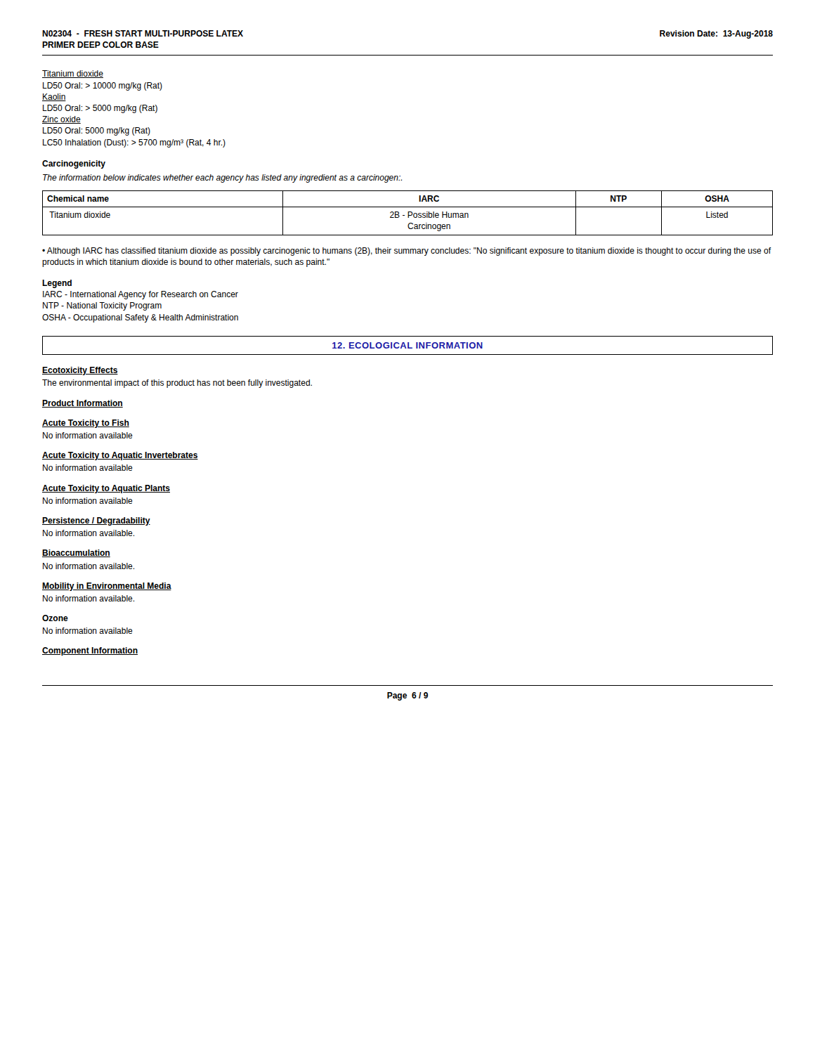N02304 - FRESH START MULTI-PURPOSE LATEX
PRIMER DEEP COLOR BASE
Revision Date: 13-Aug-2018
Titanium dioxide
LD50 Oral: > 10000 mg/kg (Rat)
Kaolin
LD50 Oral: > 5000 mg/kg (Rat)
Zinc oxide
LD50 Oral: 5000 mg/kg (Rat)
LC50 Inhalation (Dust): > 5700 mg/m³ (Rat, 4 hr.)
Carcinogenicity
The information below indicates whether each agency has listed any ingredient as a carcinogen:.
| Chemical name | IARC | NTP | OSHA |
| --- | --- | --- | --- |
| Titanium dioxide | 2B - Possible Human Carcinogen | | Listed |
• Although IARC has classified titanium dioxide as possibly carcinogenic to humans (2B), their summary concludes: "No significant exposure to titanium dioxide is thought to occur during the use of products in which titanium dioxide is bound to other materials, such as paint."
Legend
IARC - International Agency for Research on Cancer
NTP - National Toxicity Program
OSHA - Occupational Safety & Health Administration
12. ECOLOGICAL INFORMATION
Ecotoxicity Effects
The environmental impact of this product has not been fully investigated.
Product Information
Acute Toxicity to Fish
No information available
Acute Toxicity to Aquatic Invertebrates
No information available
Acute Toxicity to Aquatic Plants
No information available
Persistence / Degradability
No information available.
Bioaccumulation
No information available.
Mobility in Environmental Media
No information available.
Ozone
No information available
Component Information
Page 6 / 9